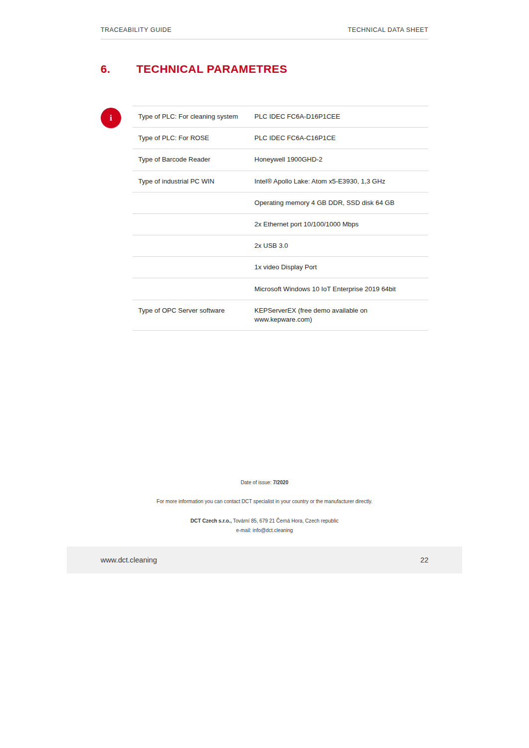TRACEABILITY GUIDE TECHNICAL DATA SHEET
6. TECHNICAL PARAMETRES
i
| Type of PLC: For cleaning system | PLC IDEC FC6A-D16P1CEE |
| Type of PLC: For ROSE | PLC IDEC FC6A-C16P1CE |
| Type of Barcode Reader | Honeywell 1900GHD-2 |
| Type of industrial PC WIN | Intel® Apollo Lake: Atom x5-E3930, 1,3 GHz |
| | Operating memory 4 GB DDR, SSD disk 64 GB |
| | 2x Ethernet port 10/100/1000 Mbps |
| | 2x USB 3.0 |
| | 1x video Display Port |
| | Microsoft Windows 10 IoT Enterprise 2019 64bit |
| Type of OPC Server software | KEPServerEX (free demo available on www.kepware.com) |
Date of issue: 7/2020
For more information you can contact DCT specialist in your country or the manufacturer directly.
DCT Czech s.r.o., Tovární 85, 679 21 Černá Hora, Czech republic
e-mail: info@dct.cleaning
www.dct.cleaning 22